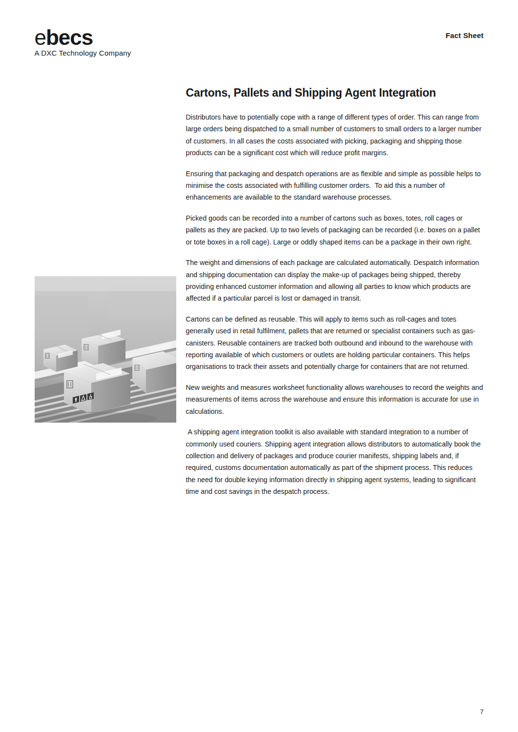ebecs
A DXC Technology Company
Fact Sheet
Cartons, Pallets and Shipping Agent Integration
Distributors have to potentially cope with a range of different types of order. This can range from large orders being dispatched to a small number of customers to small orders to a larger number of customers. In all cases the costs associated with picking, packaging and shipping those products can be a significant cost which will reduce profit margins.
Ensuring that packaging and despatch operations are as flexible and simple as possible helps to minimise the costs associated with fulfilling customer orders. To aid this a number of enhancements are available to the standard warehouse processes.
Picked goods can be recorded into a number of cartons such as boxes, totes, roll cages or pallets as they are packed. Up to two levels of packaging can be recorded (i.e. boxes on a pallet or tote boxes in a roll cage). Large or oddly shaped items can be a package in their own right.
The weight and dimensions of each package are calculated automatically. Despatch information and shipping documentation can display the make-up of packages being shipped, thereby providing enhanced customer information and allowing all parties to know which products are affected if a particular parcel is lost or damaged in transit.
Cartons can be defined as reusable. This will apply to items such as roll-cages and totes generally used in retail fulfilment, pallets that are returned or specialist containers such as gas-canisters. Reusable containers are tracked both outbound and inbound to the warehouse with reporting available of which customers or outlets are holding particular containers. This helps organisations to track their assets and potentially charge for containers that are not returned.
New weights and measures worksheet functionality allows warehouses to record the weights and measurements of items across the warehouse and ensure this information is accurate for use in calculations.
A shipping agent integration toolkit is also available with standard integration to a number of commonly used couriers. Shipping agent integration allows distributors to automatically book the collection and delivery of packages and produce courier manifests, shipping labels and, if required, customs documentation automatically as part of the shipment process. This reduces the need for double keying information directly in shipping agent systems, leading to significant time and cost savings in the despatch process.
7